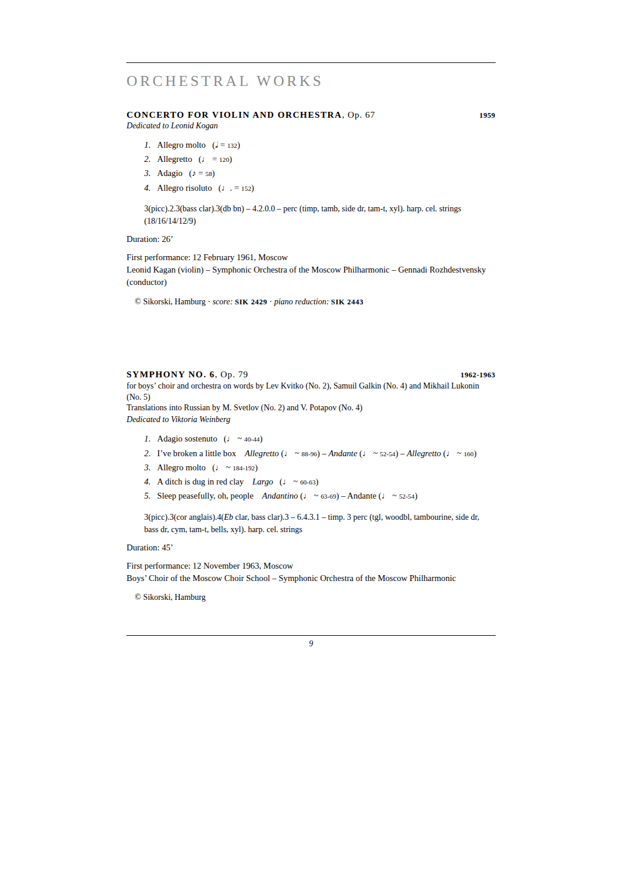Orchestral Works
Concerto for Violin and Orchestra, Op. 67
1959
Dedicated to Leonid Kogan
Allegro molto (𝅗𝅥 = 132)
Allegretto (♩ = 120)
Adagio (♪ = 58)
Allegro risoluto (♩. = 152)
3(picc).2.3(bass clar).3(db bn) – 4.2.0.0 – perc (timp, tamb, side dr, tam-t, xyl). harp. cel. strings (18/16/14/12/9)
Duration: 26’
First performance: 12 February 1961, Moscow
Leonid Kagan (violin) – Symphonic Orchestra of the Moscow Philharmonic – Gennadi Rozhdestvensky (conductor)
© Sikorski, Hamburg · score: SIK 2429 · piano reduction: SIK 2443
Symphony No. 6, Op. 79
1962-1963
for boys’ choir and orchestra on words by Lev Kvitko (No. 2), Samuil Galkin (No. 4) and Mikhail Lukonin (No. 5)
Translations into Russian by M. Svetlov (No. 2) and V. Potapov (No. 4)
Dedicated to Viktoria Weinberg
Adagio sostenuto (♩ ~ 40-44)
I’ve broken a little box Allegretto (♩ ~ 88-96) – Andante (♩ ~ 52-54) – Allegretto (♩ ~ 160)
Allegro molto (♩ ~ 184-192)
A ditch is dug in red clay Largo (♩ ~ 60-63)
Sleep peasefully, oh, people Andantino (♩ ~ 63-69) – Andante (♩ ~ 52-54)
3(picc).3(cor anglais).4(Eb clar, bass clar).3 – 6.4.3.1 – timp. 3 perc (tgl, woodbl, tambourine, side dr, bass dr, cym, tam-t, bells, xyl). harp. cel. strings
Duration: 45’
First performance: 12 November 1963, Moscow
Boys’ Choir of the Moscow Choir School – Symphonic Orchestra of the Moscow Philharmonic
© Sikorski, Hamburg
9